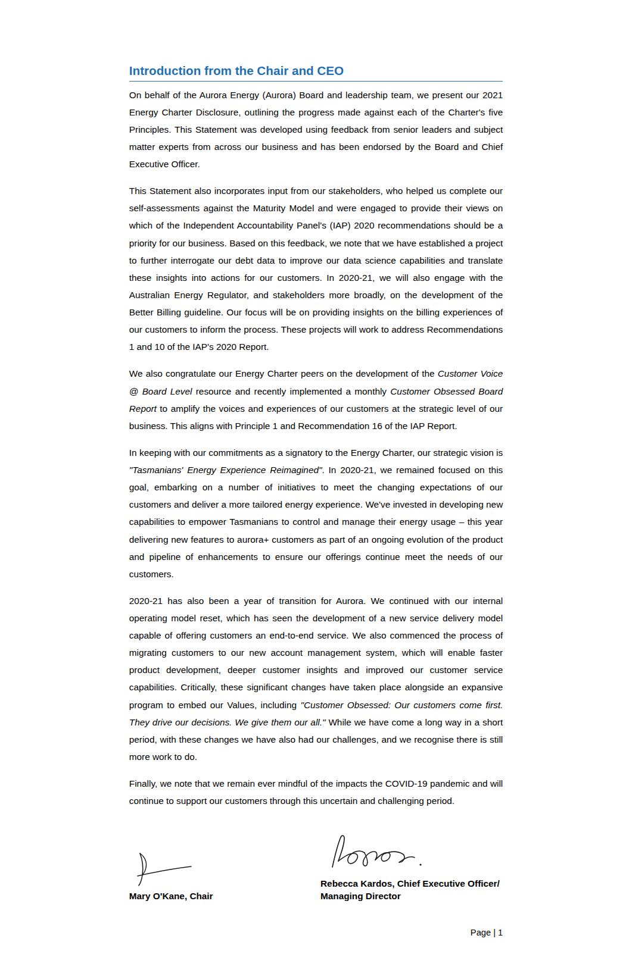Introduction from the Chair and CEO
On behalf of the Aurora Energy (Aurora) Board and leadership team, we present our 2021 Energy Charter Disclosure, outlining the progress made against each of the Charter's five Principles. This Statement was developed using feedback from senior leaders and subject matter experts from across our business and has been endorsed by the Board and Chief Executive Officer.
This Statement also incorporates input from our stakeholders, who helped us complete our self-assessments against the Maturity Model and were engaged to provide their views on which of the Independent Accountability Panel's (IAP) 2020 recommendations should be a priority for our business. Based on this feedback, we note that we have established a project to further interrogate our debt data to improve our data science capabilities and translate these insights into actions for our customers. In 2020-21, we will also engage with the Australian Energy Regulator, and stakeholders more broadly, on the development of the Better Billing guideline. Our focus will be on providing insights on the billing experiences of our customers to inform the process. These projects will work to address Recommendations 1 and 10 of the IAP's 2020 Report.
We also congratulate our Energy Charter peers on the development of the Customer Voice @ Board Level resource and recently implemented a monthly Customer Obsessed Board Report to amplify the voices and experiences of our customers at the strategic level of our business. This aligns with Principle 1 and Recommendation 16 of the IAP Report.
In keeping with our commitments as a signatory to the Energy Charter, our strategic vision is "Tasmanians' Energy Experience Reimagined". In 2020-21, we remained focused on this goal, embarking on a number of initiatives to meet the changing expectations of our customers and deliver a more tailored energy experience. We've invested in developing new capabilities to empower Tasmanians to control and manage their energy usage – this year delivering new features to aurora+ customers as part of an ongoing evolution of the product and pipeline of enhancements to ensure our offerings continue meet the needs of our customers.
2020-21 has also been a year of transition for Aurora. We continued with our internal operating model reset, which has seen the development of a new service delivery model capable of offering customers an end-to-end service. We also commenced the process of migrating customers to our new account management system, which will enable faster product development, deeper customer insights and improved our customer service capabilities. Critically, these significant changes have taken place alongside an expansive program to embed our Values, including "Customer Obsessed: Our customers come first. They drive our decisions. We give them our all." While we have come a long way in a short period, with these changes we have also had our challenges, and we recognise there is still more work to do.
Finally, we note that we remain ever mindful of the impacts the COVID-19 pandemic and will continue to support our customers through this uncertain and challenging period.
Mary O'Kane, Chair
Rebecca Kardos, Chief Executive Officer/Managing Director
Page | 1